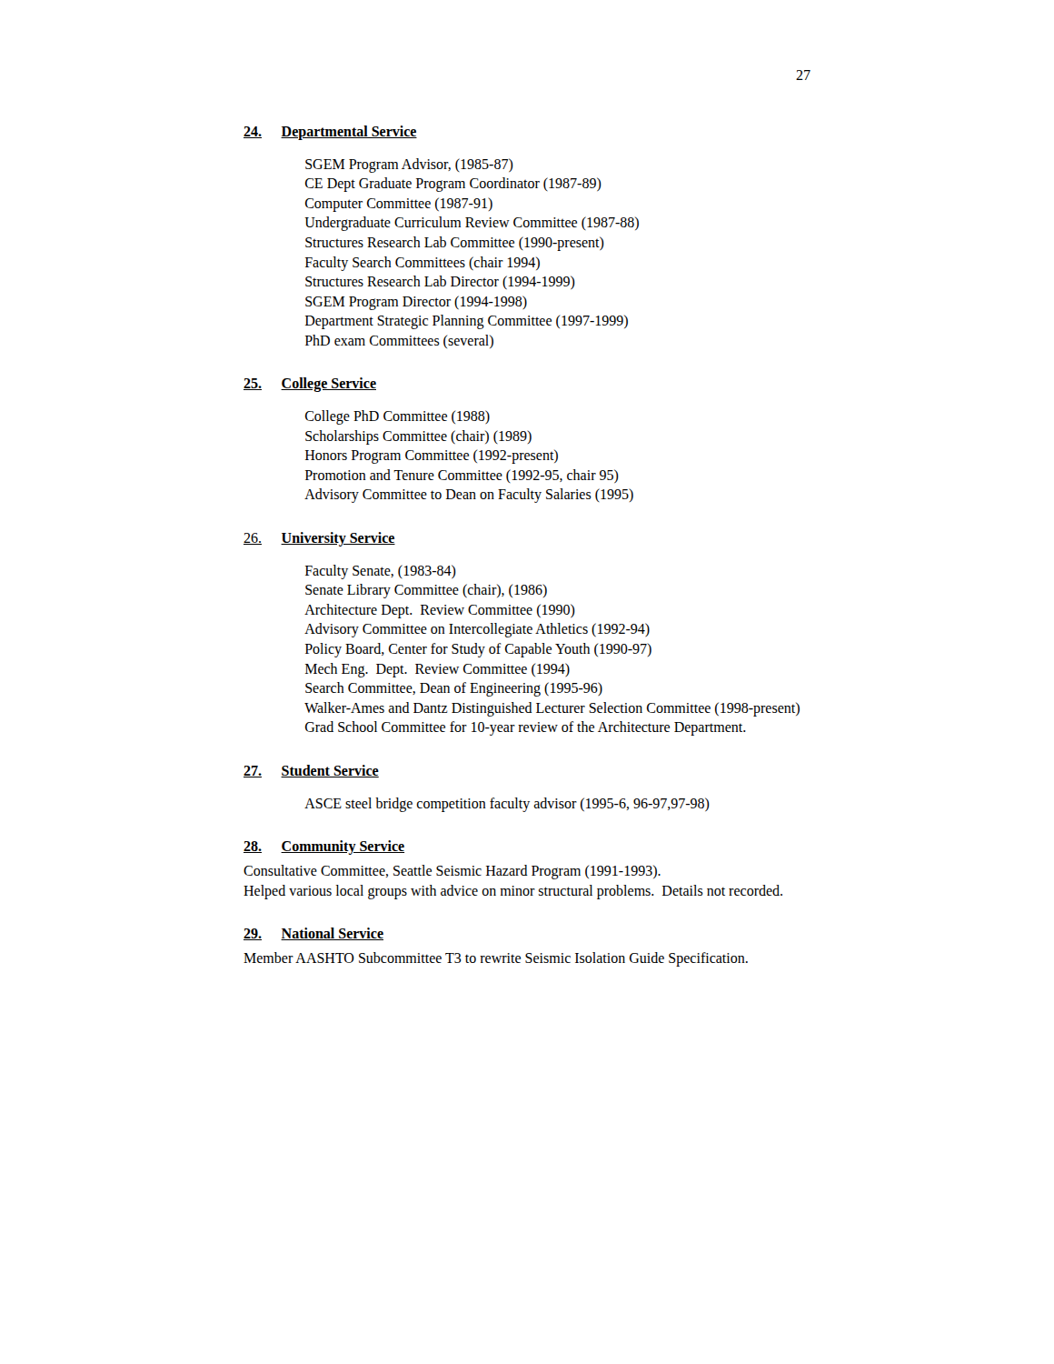27
24. Departmental Service
SGEM Program Advisor, (1985-87)
CE Dept Graduate Program Coordinator (1987-89)
Computer Committee (1987-91)
Undergraduate Curriculum Review Committee (1987-88)
Structures Research Lab Committee (1990-present)
Faculty Search Committees (chair 1994)
Structures Research Lab Director (1994-1999)
SGEM Program Director (1994-1998)
Department Strategic Planning Committee (1997-1999)
PhD exam Committees (several)
25. College Service
College PhD Committee (1988)
Scholarships Committee (chair) (1989)
Honors Program Committee (1992-present)
Promotion and Tenure Committee (1992-95, chair 95)
Advisory Committee to Dean on Faculty Salaries (1995)
26. University Service
Faculty Senate, (1983-84)
Senate Library Committee (chair), (1986)
Architecture Dept. Review Committee (1990)
Advisory Committee on Intercollegiate Athletics (1992-94)
Policy Board, Center for Study of Capable Youth (1990-97)
Mech Eng. Dept. Review Committee (1994)
Search Committee, Dean of Engineering (1995-96)
Walker-Ames and Dantz Distinguished Lecturer Selection Committee (1998-present)
Grad School Committee for 10-year review of the Architecture Department.
27. Student Service
ASCE steel bridge competition faculty advisor (1995-6, 96-97,97-98)
28. Community Service
Consultative Committee, Seattle Seismic Hazard Program (1991-1993).
Helped various local groups with advice on minor structural problems. Details not recorded.
29. National Service
Member AASHTO Subcommittee T3 to rewrite Seismic Isolation Guide Specification.